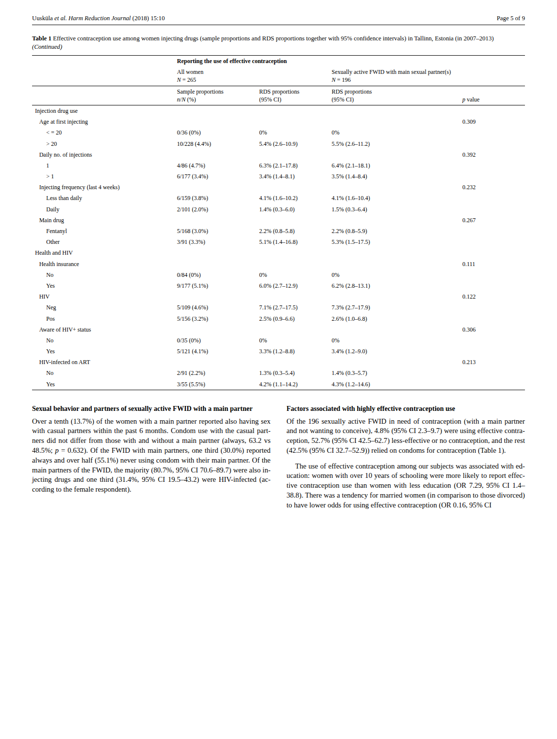Uusküla et al. Harm Reduction Journal (2018) 15:10
Page 5 of 9
Table 1 Effective contraception use among women injecting drugs (sample proportions and RDS proportions together with 95% confidence intervals) in Tallinn, Estonia (in 2007–2013) (Continued)
| | Reporting the use of effective contraception |
| --- | --- |
| | All women N = 265 | Sexually active FWID with main sexual partner(s) N = 196 |
| | Sample proportions n / N (%) | RDS proportions (95% CI) | RDS proportions (95% CI) | p value |
| Injection drug use |
| Age at first injecting | | | | 0.309 |
| < = 20 | 0/36 (0%) | 0% | 0% | |
| > 20 | 10/228 (4.4%) | 5.4% (2.6–10.9) | 5.5% (2.6–11.2) | |
| Daily no. of injections | | | | 0.392 |
| 1 | 4/86 (4.7%) | 6.3% (2.1–17.8) | 6.4% (2.1–18.1) | |
| > 1 | 6/177 (3.4%) | 3.4% (1.4–8.1) | 3.5% (1.4–8.4) | |
| Injecting frequency (last 4 weeks) | | | | 0.232 |
| Less than daily | 6/159 (3.8%) | 4.1% (1.6–10.2) | 4.1% (1.6–10.4) | |
| Daily | 2/101 (2.0%) | 1.4% (0.3–6.0) | 1.5% (0.3–6.4) | |
| Main drug | | | | 0.267 |
| Fentanyl | 5/168 (3.0%) | 2.2% (0.8–5.8) | 2.2% (0.8–5.9) | |
| Other | 3/91 (3.3%) | 5.1% (1.4–16.8) | 5.3% (1.5–17.5) | |
| Health and HIV |
| Health insurance | | | | 0.111 |
| No | 0/84 (0%) | 0% | 0% | |
| Yes | 9/177 (5.1%) | 6.0% (2.7–12.9) | 6.2% (2.8–13.1) | |
| HIV | | | | 0.122 |
| Neg | 5/109 (4.6%) | 7.1% (2.7–17.5) | 7.3% (2.7–17.9) | |
| Pos | 5/156 (3.2%) | 2.5% (0.9–6.6) | 2.6% (1.0–6.8) | |
| Aware of HIV+ status | | | | 0.306 |
| No | 0/35 (0%) | 0% | 0% | |
| Yes | 5/121 (4.1%) | 3.3% (1.2–8.8) | 3.4% (1.2–9.0) | |
| HIV-infected on ART | | | | 0.213 |
| No | 2/91 (2.2%) | 1.3% (0.3–5.4) | 1.4% (0.3–5.7) | |
| Yes | 3/55 (5.5%) | 4.2% (1.1–14.2) | 4.3% (1.2–14.6) | |
Sexual behavior and partners of sexually active FWID with a main partner
Over a tenth (13.7%) of the women with a main partner reported also having sex with casual partners within the past 6 months. Condom use with the casual partners did not differ from those with and without a main partner (always, 63.2 vs 48.5%; p = 0.632). Of the FWID with main partners, one third (30.0%) reported always and over half (55.1%) never using condom with their main partner. Of the main partners of the FWID, the majority (80.7%, 95% CI 70.6–89.7) were also injecting drugs and one third (31.4%, 95% CI 19.5–43.2) were HIV-infected (according to the female respondent).
Factors associated with highly effective contraception use
Of the 196 sexually active FWID in need of contraception (with a main partner and not wanting to conceive), 4.8% (95% CI 2.3–9.7) were using effective contraception, 52.7% (95% CI 42.5–62.7) less-effective or no contraception, and the rest (42.5% (95% CI 32.7–52.9)) relied on condoms for contraception (Table 1).
The use of effective contraception among our subjects was associated with education: women with over 10 years of schooling were more likely to report effective contraception use than women with less education (OR 7.29, 95% CI 1.4–38.8). There was a tendency for married women (in comparison to those divorced) to have lower odds for using effective contraception (OR 0.16, 95% CI